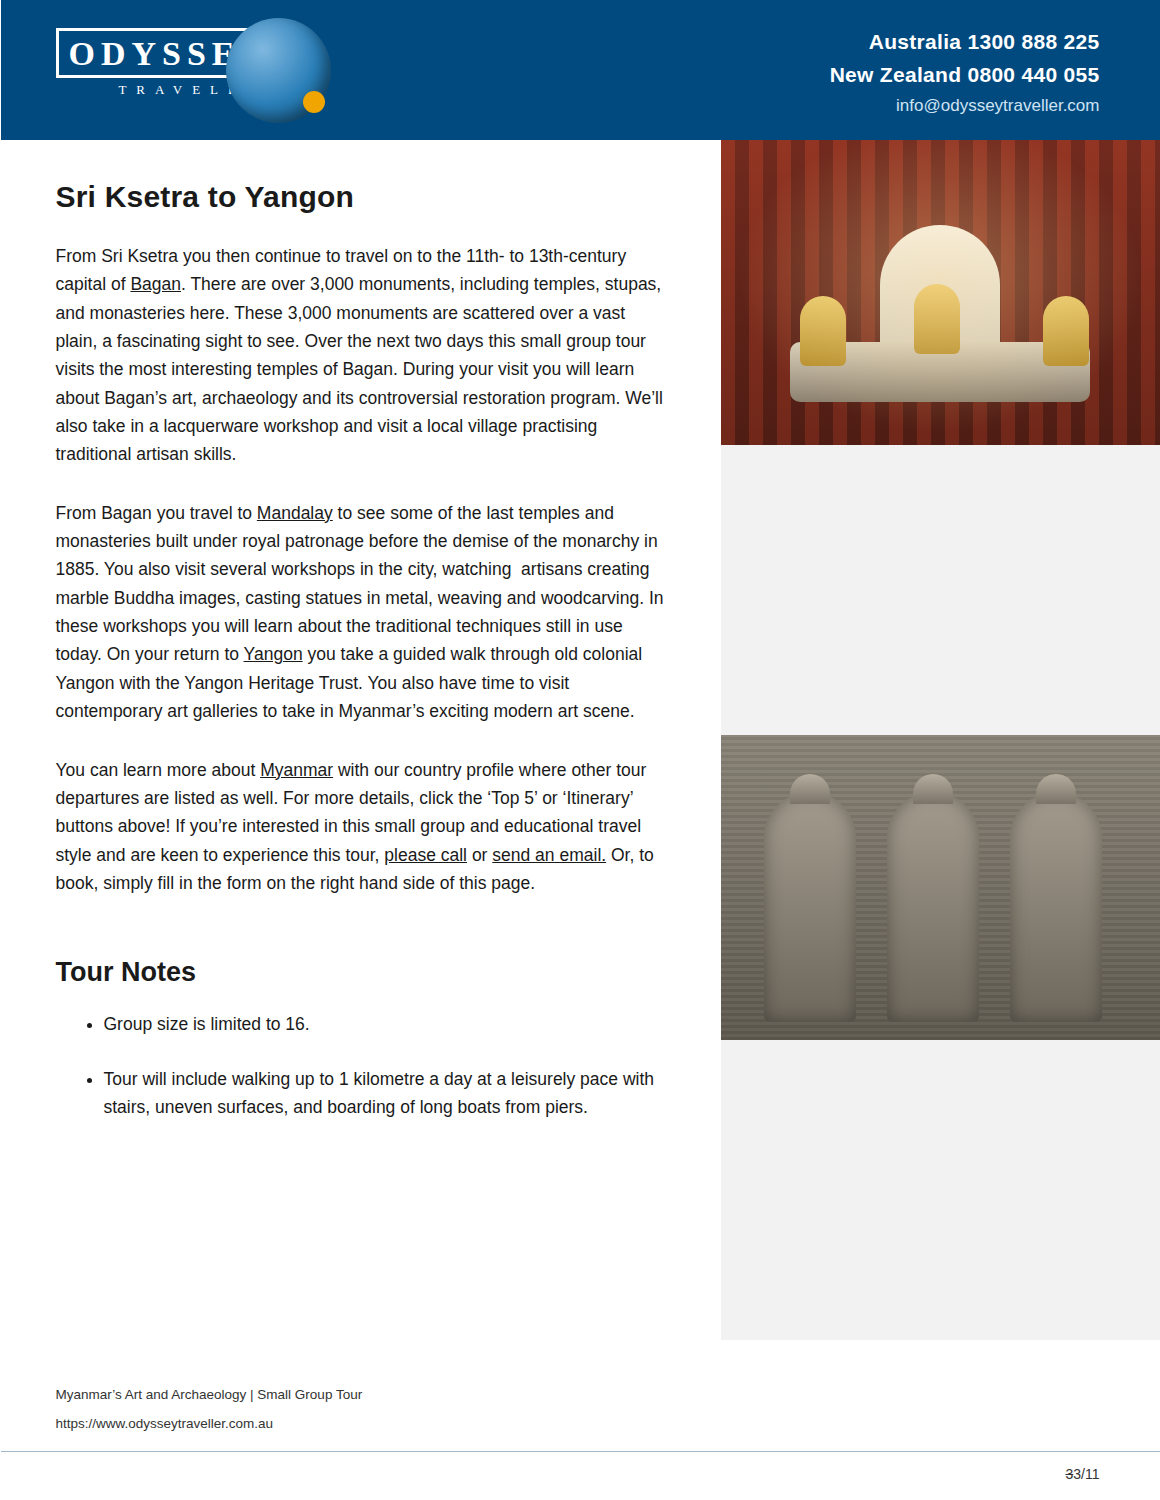ODYSSEY
TRAVELLER
Australia 1300 888 225
New Zealand 0800 440 055
info@odysseytraveller.com
Sri Ksetra to Yangon
From Sri Ksetra you then continue to travel on to the 11th- to 13th-century capital of Bagan. There are over 3,000 monuments, including temples, stupas, and monasteries here. These 3,000 monuments are scattered over a vast plain, a fascinating sight to see. Over the next two days this small group tour visits the most interesting temples of Bagan. During your visit you will learn about Bagan’s art, archaeology and its controversial restoration program. We’ll also take in a lacquerware workshop and visit a local village practising traditional artisan skills.
From Bagan you travel to Mandalay to see some of the last temples and monasteries built under royal patronage before the demise of the monarchy in 1885. You also visit several workshops in the city, watching artisans creating marble Buddha images, casting statues in metal, weaving and woodcarving. In these workshops you will learn about the traditional techniques still in use today. On your return to Yangon you take a guided walk through old colonial Yangon with the Yangon Heritage Trust. You also have time to visit contemporary art galleries to take in Myanmar’s exciting modern art scene.
You can learn more about Myanmar with our country profile where other tour departures are listed as well. For more details, click the ‘Top 5’ or ‘Itinerary’ buttons above! If you’re interested in this small group and educational travel style and are keen to experience this tour, please call or send an email. Or, to book, simply fill in the form on the right hand side of this page.
Tour Notes
Group size is limited to 16.
Tour will include walking up to 1 kilometre a day at a leisurely pace with stairs, uneven surfaces, and boarding of long boats from piers.
Myanmar’s Art and Archaeology | Small Group Tour
https://www.odysseytraveller.com.au
33/11